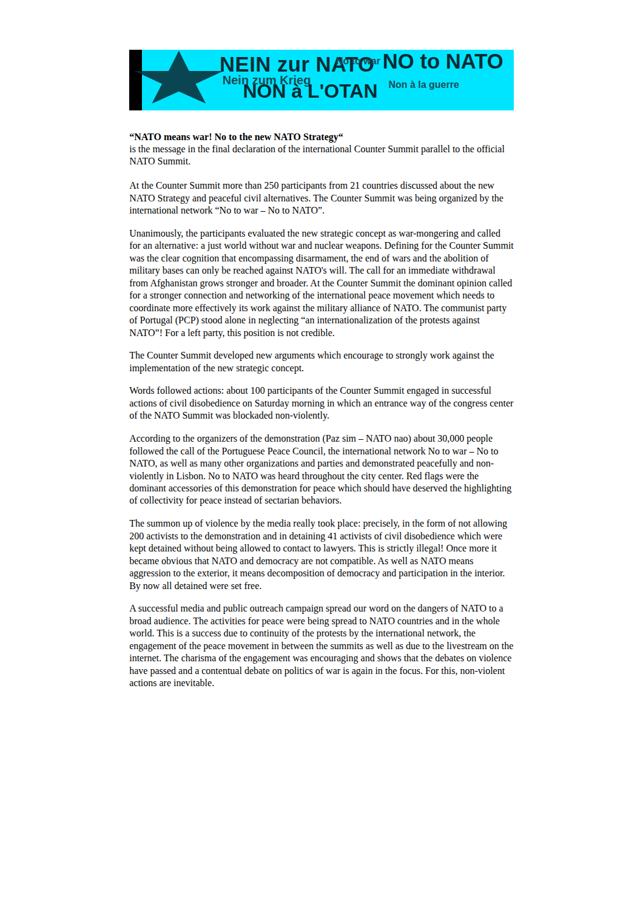NEIN zur NATO
Nein zum Krieg
NON à L'OTAN
No to war
NO to NATO
Non à la guerre
“NATO means war! No to the new NATO Strategy“
is the message in the final declaration of the international Counter Summit parallel to the official NATO Summit.
At the Counter Summit more than 250 participants from 21 countries discussed about the new NATO Strategy and peaceful civil alternatives. The Counter Summit was being organized by the international network “No to war – No to NATO”.
Unanimously, the participants evaluated the new strategic concept as war-mongering and called for an alternative: a just world without war and nuclear weapons. Defining for the Counter Summit was the clear cognition that encompassing disarmament, the end of wars and the abolition of military bases can only be reached against NATO's will. The call for an immediate withdrawal from Afghanistan grows stronger and broader. At the Counter Summit the dominant opinion called for a stronger connection and networking of the international peace movement which needs to coordinate more effectively its work against the military alliance of NATO. The communist party of Portugal (PCP) stood alone in neglecting “an internationalization of the protests against NATO”! For a left party, this position is not credible.
The Counter Summit developed new arguments which encourage to strongly work against the implementation of the new strategic concept.
Words followed actions: about 100 participants of the Counter Summit engaged in successful actions of civil disobedience on Saturday morning in which an entrance way of the congress center of the NATO Summit was blockaded non-violently.
According to the organizers of the demonstration (Paz sim – NATO nao) about 30,000 people followed the call of the Portuguese Peace Council, the international network No to war – No to NATO, as well as many other organizations and parties and demonstrated peacefully and non-violently in Lisbon. No to NATO was heard throughout the city center. Red flags were the dominant accessories of this demonstration for peace which should have deserved the highlighting of collectivity for peace instead of sectarian behaviors.
The summon up of violence by the media really took place: precisely, in the form of not allowing 200 activists to the demonstration and in detaining 41 activists of civil disobedience which were kept detained without being allowed to contact to lawyers. This is strictly illegal! Once more it became obvious that NATO and democracy are not compatible. As well as NATO means aggression to the exterior, it means decomposition of democracy and participation in the interior. By now all detained were set free.
A successful media and public outreach campaign spread our word on the dangers of NATO to a broad audience. The activities for peace were being spread to NATO countries and in the whole world. This is a success due to continuity of the protests by the international network, the engagement of the peace movement in between the summits as well as due to the livestream on the internet. The charisma of the engagement was encouraging and shows that the debates on violence have passed and a contentual debate on politics of war is again in the focus. For this, non-violent actions are inevitable.